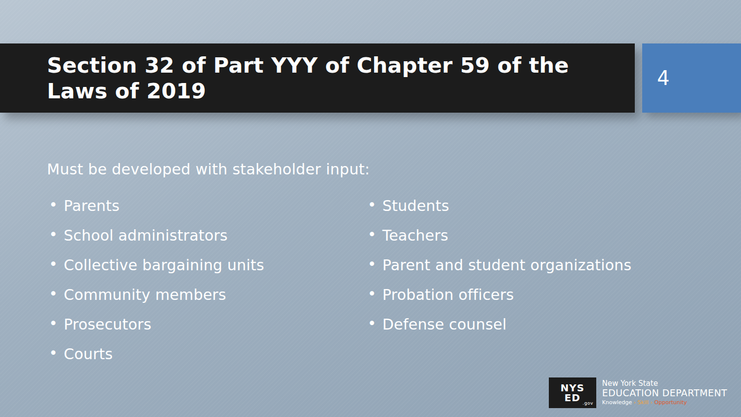Section 32 of Part YYY of Chapter 59 of the Laws of 2019
4
Must be developed with stakeholder input:
Parents
School administrators
Collective bargaining units
Community members
Prosecutors
Courts
Students
Teachers
Parent and student organizations
Probation officers
Defense counsel
NYS
ED
.gov
New York State
EDUCATION DEPARTMENT
Knowledge › Skill › Opportunity